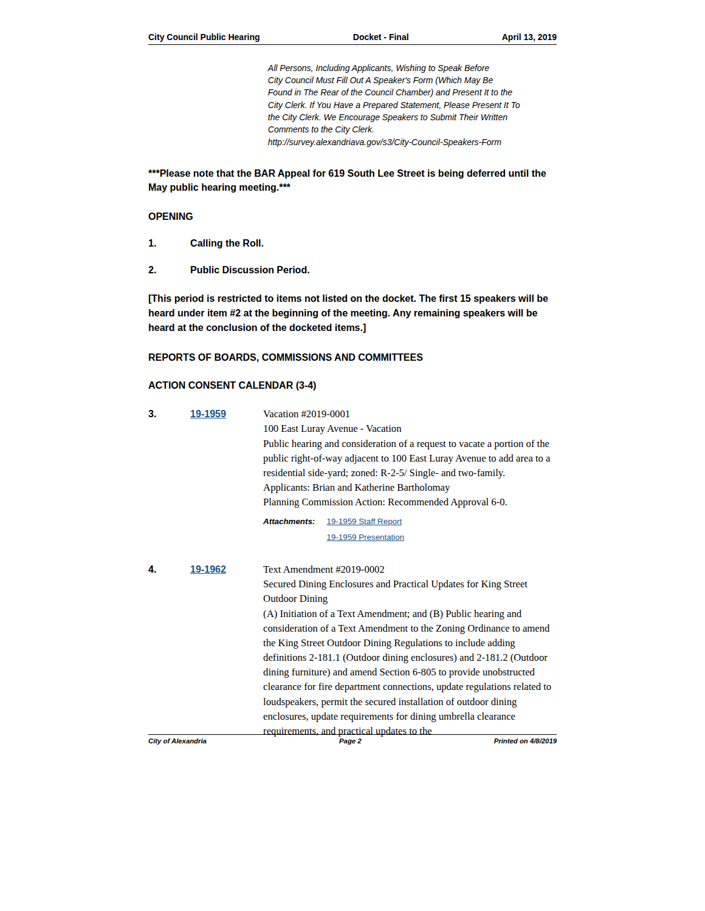City Council Public Hearing
Docket - Final
April 13, 2019
All Persons, Including Applicants, Wishing to Speak Before
City Council Must Fill Out A Speaker's Form (Which May Be
Found in The Rear of the Council Chamber) and Present It to the
City Clerk. If You Have a Prepared Statement, Please Present It To
the City Clerk. We Encourage Speakers to Submit Their Written
Comments to the City Clerk.
http://survey.alexandriava.gov/s3/City-Council-Speakers-Form
***Please note that the BAR Appeal for 619 South Lee Street is being deferred until the May public hearing meeting.***
OPENING
1.
Calling the Roll.
2.
Public Discussion Period.
[This period is restricted to items not listed on the docket. The first 15 speakers will be heard under item #2 at the beginning of the meeting. Any remaining speakers will be heard at the conclusion of the docketed items.]
REPORTS OF BOARDS, COMMISSIONS AND COMMITTEES
ACTION CONSENT CALENDAR (3-4)
3.
19-1959
Vacation #2019-0001
100 East Luray Avenue - Vacation
Public hearing and consideration of a request to vacate a portion of the public right-of-way adjacent to 100 East Luray Avenue to add area to a residential side-yard; zoned: R-2-5/ Single- and two-family.
Applicants: Brian and Katherine Bartholomay
Planning Commission Action: Recommended Approval 6-0.
Attachments: 19-1959 Staff Report 19-1959 Presentation
4.
19-1962
Text Amendment #2019-0002
Secured Dining Enclosures and Practical Updates for King Street Outdoor Dining
(A) Initiation of a Text Amendment; and (B) Public hearing and consideration of a Text Amendment to the Zoning Ordinance to amend the King Street Outdoor Dining Regulations to include adding definitions 2-181.1 (Outdoor dining enclosures) and 2-181.2 (Outdoor dining furniture) and amend Section 6-805 to provide unobstructed clearance for fire department connections, update regulations related to loudspeakers, permit the secured installation of outdoor dining enclosures, update requirements for dining umbrella clearance requirements, and practical updates to the
City of Alexandria
Page 2
Printed on 4/8/2019